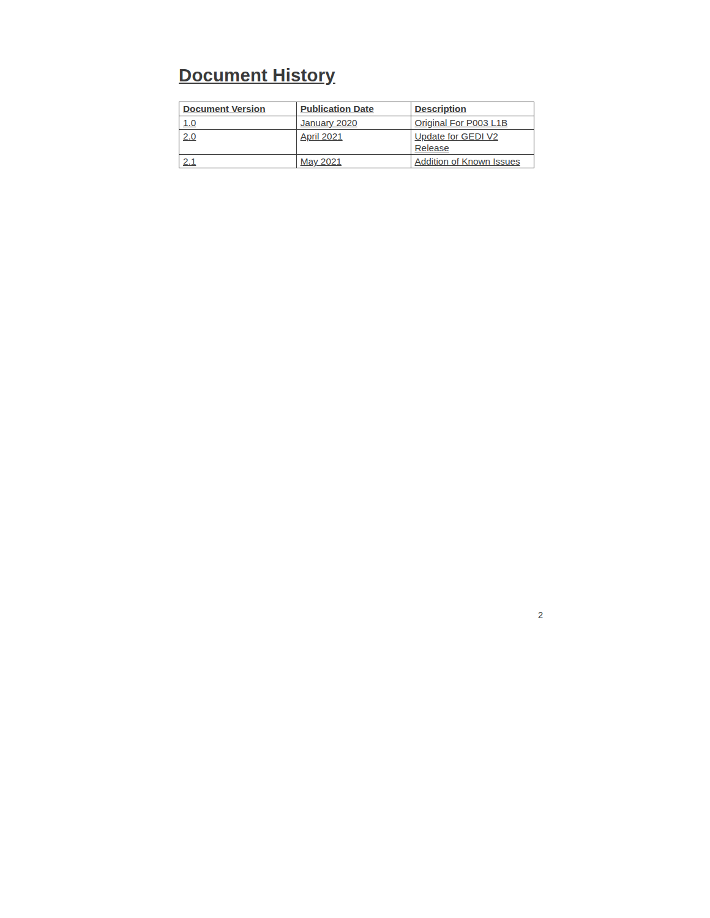Document History
| Document Version | Publication Date | Description |
| --- | --- | --- |
| 1.0 | January 2020 | Original For P003 L1B |
| 2.0 | April 2021 | Update for GEDI V2 Release |
| 2.1 | May 2021 | Addition of Known Issues |
2